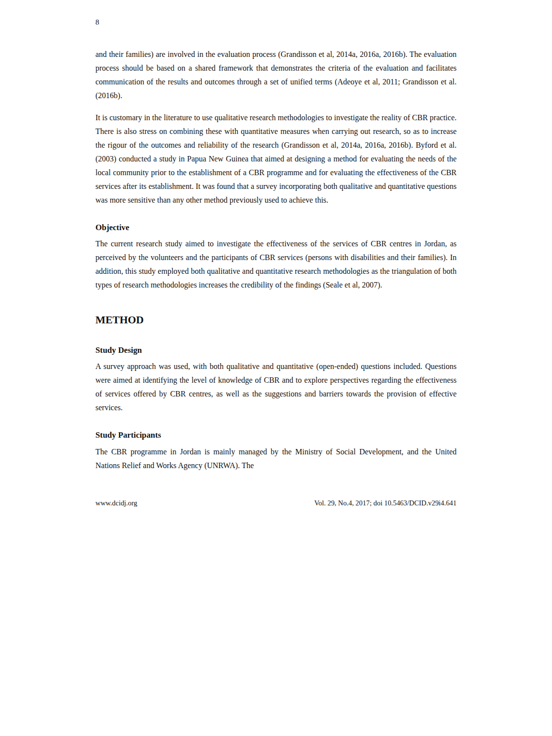8
and their families) are involved in the evaluation process (Grandisson et al, 2014a, 2016a, 2016b). The evaluation process should be based on a shared framework that demonstrates the criteria of the evaluation and facilitates communication of the results and outcomes through a set of unified terms (Adeoye et al, 2011; Grandisson et al. (2016b).
It is customary in the literature to use qualitative research methodologies to investigate the reality of CBR practice. There is also stress on combining these with quantitative measures when carrying out research, so as to increase the rigour of the outcomes and reliability of the research (Grandisson et al, 2014a, 2016a, 2016b). Byford et al. (2003) conducted a study in Papua New Guinea that aimed at designing a method for evaluating the needs of the local community prior to the establishment of a CBR programme and for evaluating the effectiveness of the CBR services after its establishment. It was found that a survey incorporating both qualitative and quantitative questions was more sensitive than any other method previously used to achieve this.
Objective
The current research study aimed to investigate the effectiveness of the services of CBR centres in Jordan, as perceived by the volunteers and the participants of CBR services (persons with disabilities and their families). In addition, this study employed both qualitative and quantitative research methodologies as the triangulation of both types of research methodologies increases the credibility of the findings (Seale et al, 2007).
METHOD
Study Design
A survey approach was used, with both qualitative and quantitative (open-ended) questions included. Questions were aimed at identifying the level of knowledge of CBR and to explore perspectives regarding the effectiveness of services offered by CBR centres, as well as the suggestions and barriers towards the provision of effective services.
Study Participants
The CBR programme in Jordan is mainly managed by the Ministry of Social Development, and the United Nations Relief and Works Agency (UNRWA). The
www.dcidj.org Vol. 29, No.4, 2017; doi 10.5463/DCID.v29i4.641